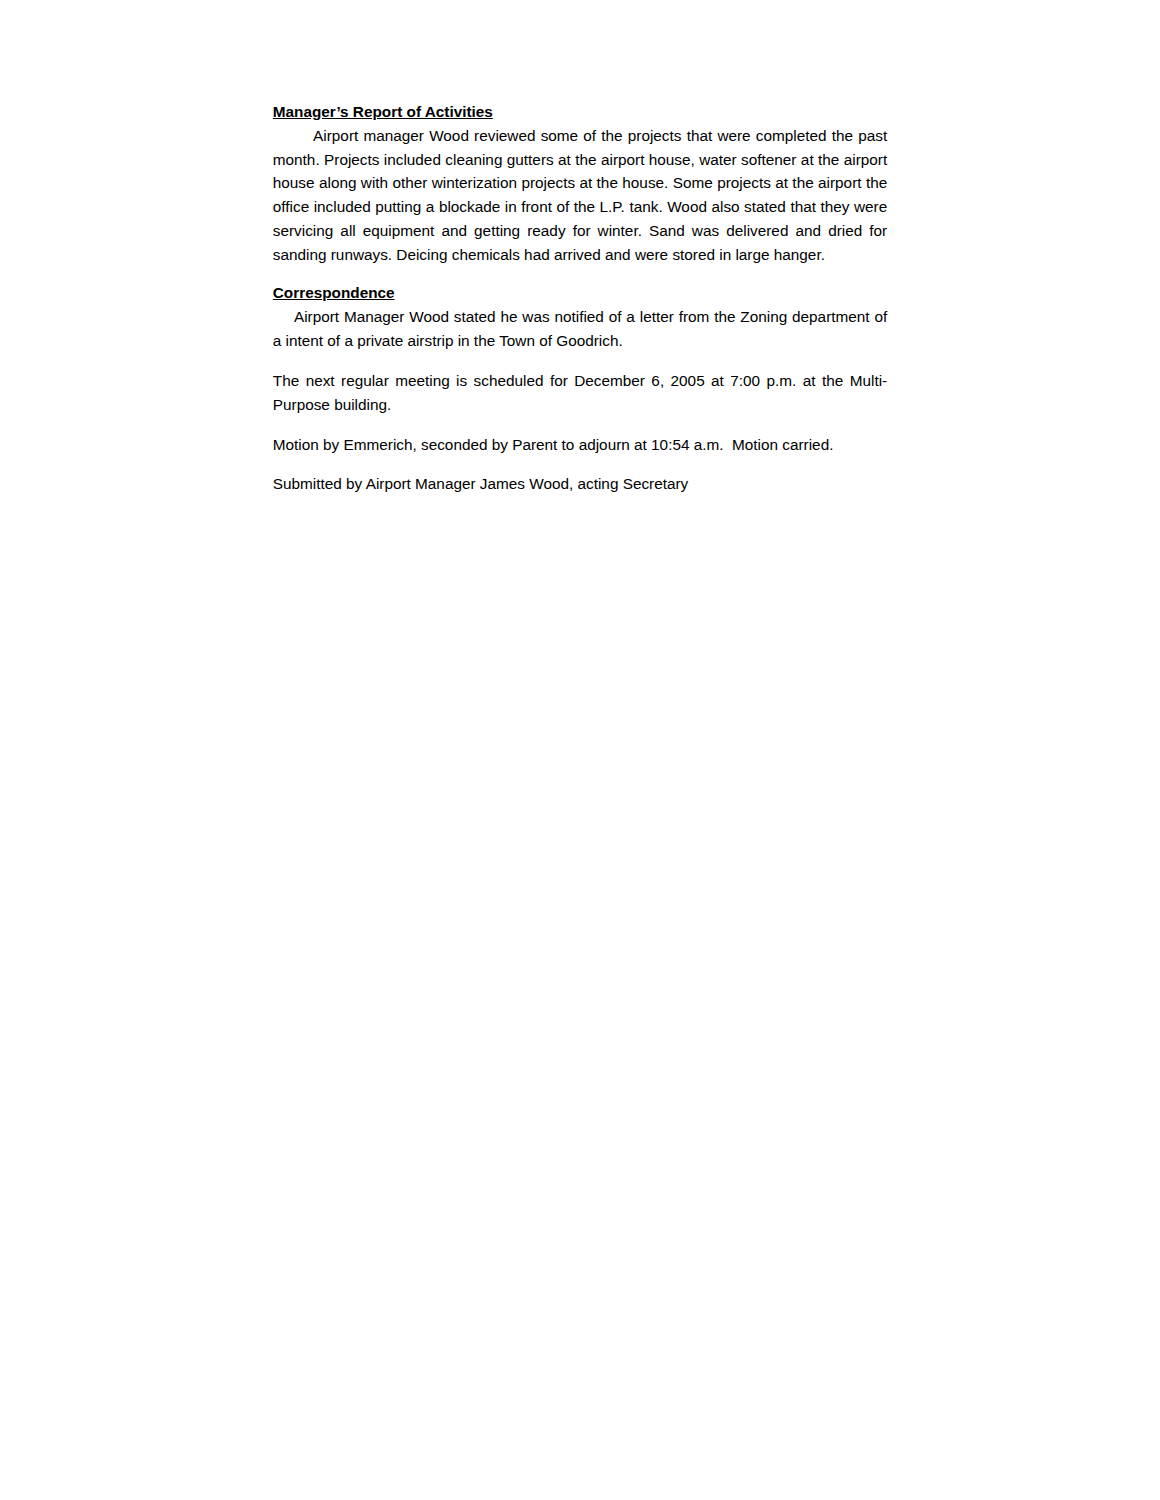Manager’s Report of Activities
Airport manager Wood reviewed some of the projects that were completed the past month. Projects included cleaning gutters at the airport house, water softener at the airport house along with other winterization projects at the house. Some projects at the airport the office included putting a blockade in front of the L.P. tank. Wood also stated that they were servicing all equipment and getting ready for winter. Sand was delivered and dried for sanding runways. Deicing chemicals had arrived and were stored in large hanger.
Correspondence
Airport Manager Wood stated he was notified of a letter from the Zoning department of a intent of a private airstrip in the Town of Goodrich.
The next regular meeting is scheduled for December 6, 2005 at 7:00 p.m. at the Multi-Purpose building.
Motion by Emmerich, seconded by Parent to adjourn at 10:54 a.m. Motion carried.
Submitted by Airport Manager James Wood, acting Secretary